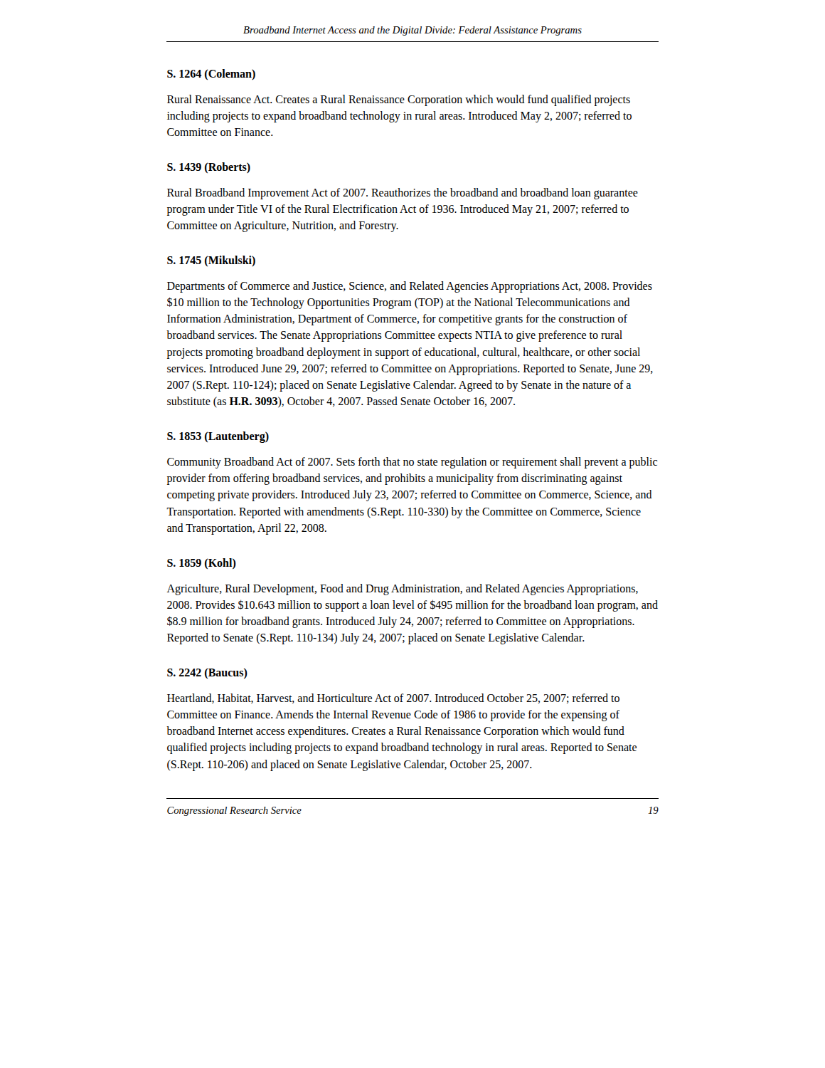Broadband Internet Access and the Digital Divide: Federal Assistance Programs
S. 1264 (Coleman)
Rural Renaissance Act. Creates a Rural Renaissance Corporation which would fund qualified projects including projects to expand broadband technology in rural areas. Introduced May 2, 2007; referred to Committee on Finance.
S. 1439 (Roberts)
Rural Broadband Improvement Act of 2007. Reauthorizes the broadband and broadband loan guarantee program under Title VI of the Rural Electrification Act of 1936. Introduced May 21, 2007; referred to Committee on Agriculture, Nutrition, and Forestry.
S. 1745 (Mikulski)
Departments of Commerce and Justice, Science, and Related Agencies Appropriations Act, 2008. Provides $10 million to the Technology Opportunities Program (TOP) at the National Telecommunications and Information Administration, Department of Commerce, for competitive grants for the construction of broadband services. The Senate Appropriations Committee expects NTIA to give preference to rural projects promoting broadband deployment in support of educational, cultural, healthcare, or other social services. Introduced June 29, 2007; referred to Committee on Appropriations. Reported to Senate, June 29, 2007 (S.Rept. 110-124); placed on Senate Legislative Calendar. Agreed to by Senate in the nature of a substitute (as H.R. 3093), October 4, 2007. Passed Senate October 16, 2007.
S. 1853 (Lautenberg)
Community Broadband Act of 2007. Sets forth that no state regulation or requirement shall prevent a public provider from offering broadband services, and prohibits a municipality from discriminating against competing private providers. Introduced July 23, 2007; referred to Committee on Commerce, Science, and Transportation. Reported with amendments (S.Rept. 110-330) by the Committee on Commerce, Science and Transportation, April 22, 2008.
S. 1859 (Kohl)
Agriculture, Rural Development, Food and Drug Administration, and Related Agencies Appropriations, 2008. Provides $10.643 million to support a loan level of $495 million for the broadband loan program, and $8.9 million for broadband grants. Introduced July 24, 2007; referred to Committee on Appropriations. Reported to Senate (S.Rept. 110-134) July 24, 2007; placed on Senate Legislative Calendar.
S. 2242 (Baucus)
Heartland, Habitat, Harvest, and Horticulture Act of 2007. Introduced October 25, 2007; referred to Committee on Finance. Amends the Internal Revenue Code of 1986 to provide for the expensing of broadband Internet access expenditures. Creates a Rural Renaissance Corporation which would fund qualified projects including projects to expand broadband technology in rural areas. Reported to Senate (S.Rept. 110-206) and placed on Senate Legislative Calendar, October 25, 2007.
Congressional Research Service 19